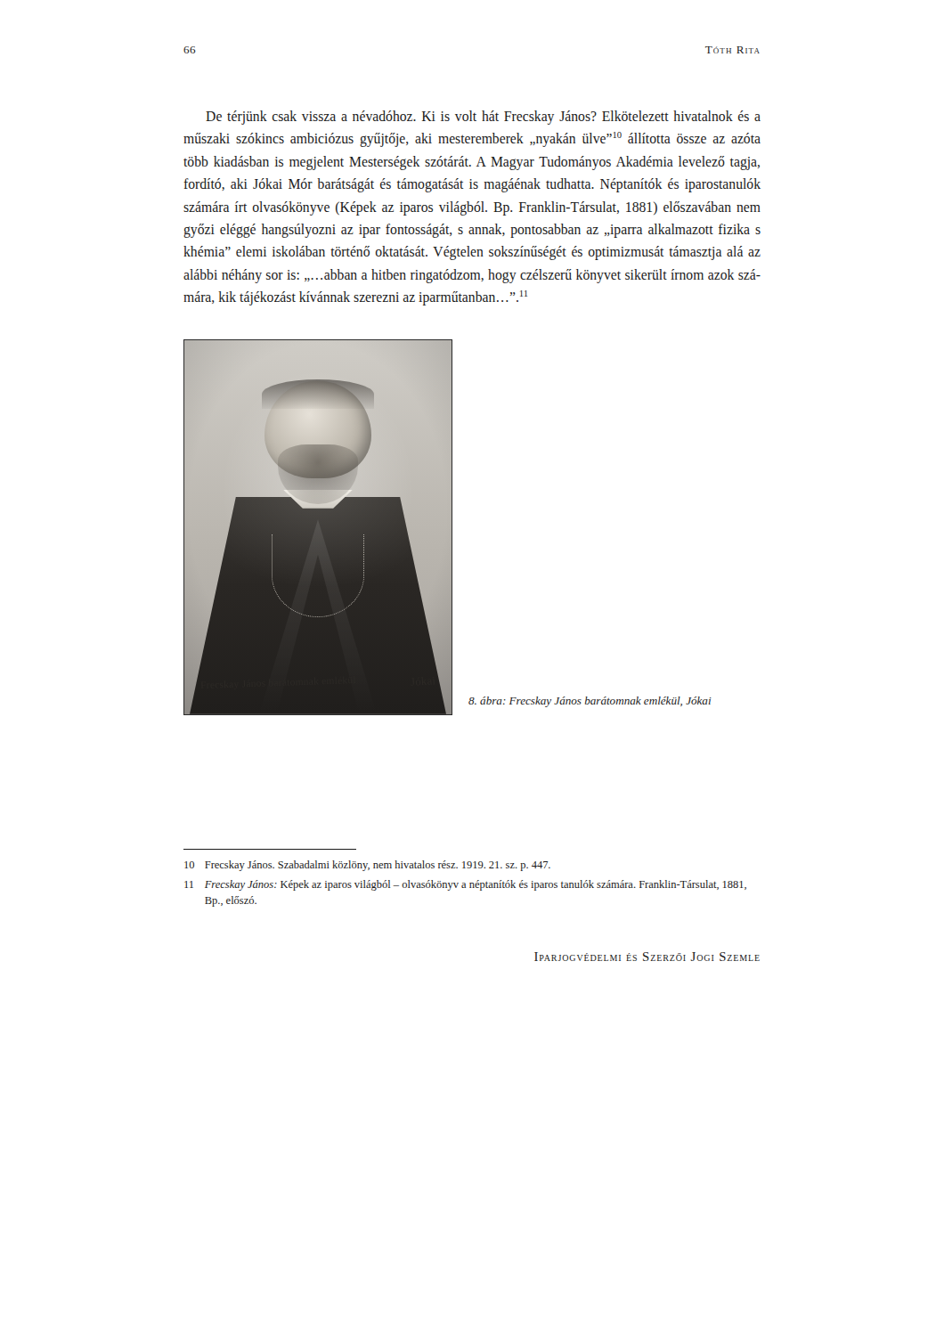66 Tóth Rita
De térjünk csak vissza a névadóhoz. Ki is volt hát Frecskay János? Elkötelezett hivatalnok és a műszaki szókincs ambiciózus gyűjtője, aki mesteremberek „nyakán ülve”10 állította össze az azóta több kiadásban is megjelent Mesterségek szótárát. A Magyar Tudományos Akadémia levelező tagja, fordító, aki Jókai Mór barátságát és támogatását is magáénak tudhatta. Néptanítók és iparostanulók számára írt olvasókönyve (Képek az iparos világból. Bp. Franklin-Társulat, 1881) előszavában nem győzi eléggé hangsúlyozni az ipar fontosságát, s annak, pontosabban az „iparra alkalmazott fizika s khémia” elemi iskolában történő oktatását. Végtelen sokszínűségét és optimizmusát támasztja alá az alábbi néhány sor is: „…abban a hitben ringatódzom, hogy czélszerű könyvet sikerült írnom azok számára, kik tájékozást kívánnak szerezni az iparműtanban…”.11
Frecskay János barátomnak emlékül Jókai
8. ábra: Frecskay János barátomnak emlékül, Jókai
10 Frecskay János. Szabadalmi közlöny, nem hivatalos rész. 1919. 21. sz. p. 447.
11 Frecskay János: Képek az iparos világból – olvasókönyv a néptanítók és iparos tanulók számára. Franklin-Társulat, 1881, Bp., előszó.
Iparjogvédelmi és Szerzői Jogi Szemle